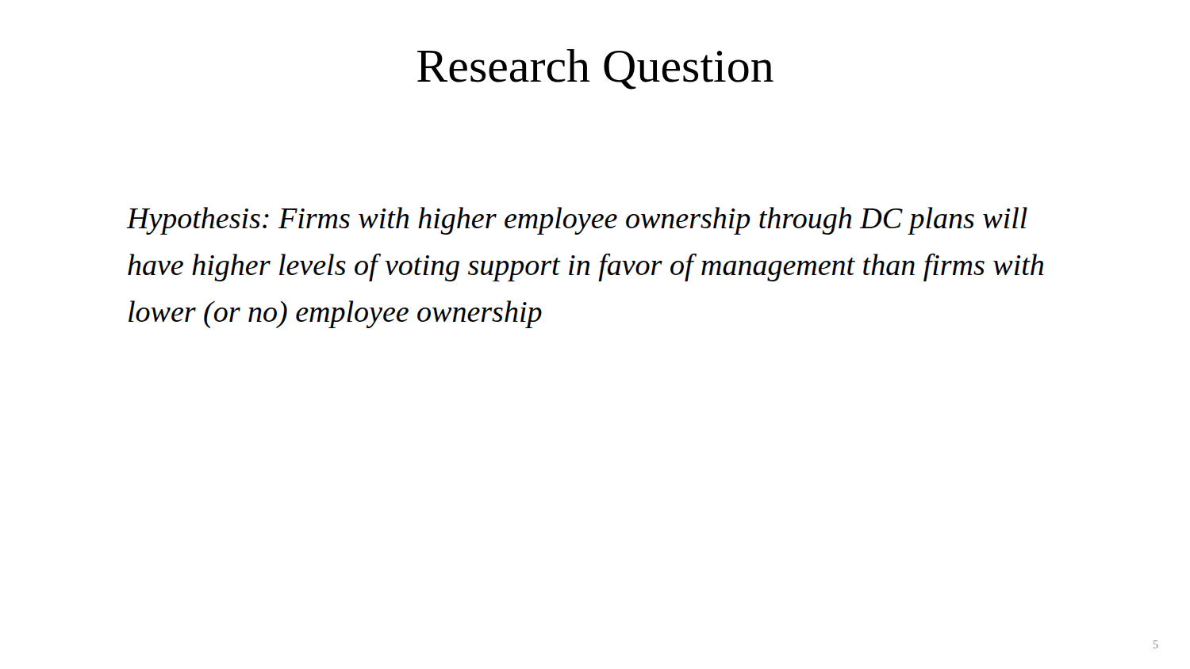Research Question
Hypothesis: Firms with higher employee ownership through DC plans will have higher levels of voting support in favor of management than firms with lower (or no) employee ownership
5